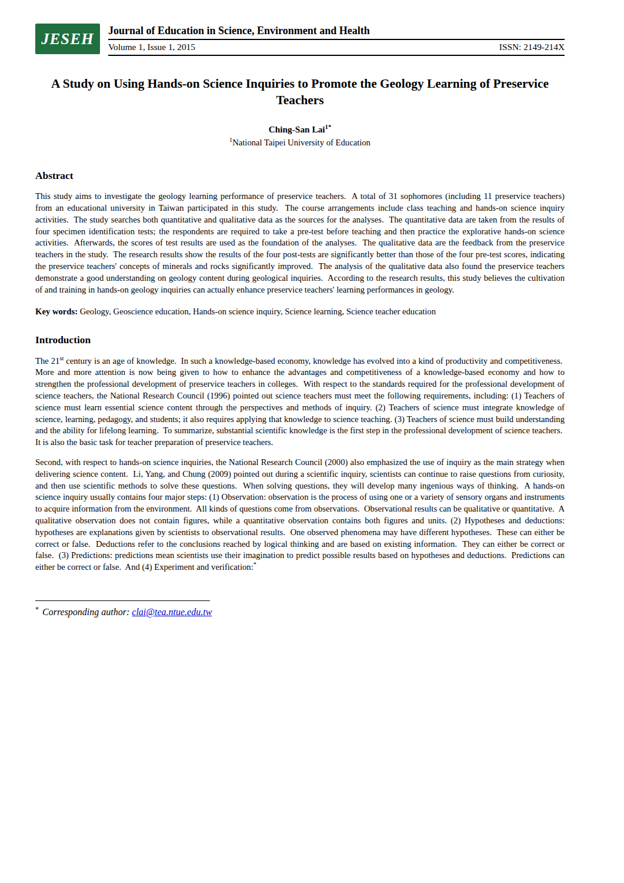JESEH
Journal of Education in Science, Environment and Health
Volume 1, Issue 1, 2015 ISSN: 2149-214X
A Study on Using Hands-on Science Inquiries to Promote the Geology Learning of Preservice Teachers
Ching-San Lai1*
1National Taipei University of Education
Abstract
This study aims to investigate the geology learning performance of preservice teachers. A total of 31 sophomores (including 11 preservice teachers) from an educational university in Taiwan participated in this study. The course arrangements include class teaching and hands-on science inquiry activities. The study searches both quantitative and qualitative data as the sources for the analyses. The quantitative data are taken from the results of four specimen identification tests; the respondents are required to take a pre-test before teaching and then practice the explorative hands-on science activities. Afterwards, the scores of test results are used as the foundation of the analyses. The qualitative data are the feedback from the preservice teachers in the study. The research results show the results of the four post-tests are significantly better than those of the four pre-test scores, indicating the preservice teachers' concepts of minerals and rocks significantly improved. The analysis of the qualitative data also found the preservice teachers demonstrate a good understanding on geology content during geological inquiries. According to the research results, this study believes the cultivation of and training in hands-on geology inquiries can actually enhance preservice teachers' learning performances in geology.
Key words: Geology, Geoscience education, Hands-on science inquiry, Science learning, Science teacher education
Introduction
The 21st century is an age of knowledge. In such a knowledge-based economy, knowledge has evolved into a kind of productivity and competitiveness. More and more attention is now being given to how to enhance the advantages and competitiveness of a knowledge-based economy and how to strengthen the professional development of preservice teachers in colleges. With respect to the standards required for the professional development of science teachers, the National Research Council (1996) pointed out science teachers must meet the following requirements, including: (1) Teachers of science must learn essential science content through the perspectives and methods of inquiry. (2) Teachers of science must integrate knowledge of science, learning, pedagogy, and students; it also requires applying that knowledge to science teaching. (3) Teachers of science must build understanding and the ability for lifelong learning. To summarize, substantial scientific knowledge is the first step in the professional development of science teachers. It is also the basic task for teacher preparation of preservice teachers.
Second, with respect to hands-on science inquiries, the National Research Council (2000) also emphasized the use of inquiry as the main strategy when delivering science content. Li, Yang, and Chung (2009) pointed out during a scientific inquiry, scientists can continue to raise questions from curiosity, and then use scientific methods to solve these questions. When solving questions, they will develop many ingenious ways of thinking. A hands-on science inquiry usually contains four major steps: (1) Observation: observation is the process of using one or a variety of sensory organs and instruments to acquire information from the environment. All kinds of questions come from observations. Observational results can be qualitative or quantitative. A qualitative observation does not contain figures, while a quantitative observation contains both figures and units. (2) Hypotheses and deductions: hypotheses are explanations given by scientists to observational results. One observed phenomena may have different hypotheses. These can either be correct or false. Deductions refer to the conclusions reached by logical thinking and are based on existing information. They can either be correct or false. (3) Predictions: predictions mean scientists use their imagination to predict possible results based on hypotheses and deductions. Predictions can either be correct or false. And (4) Experiment and verification:*
*Corresponding author: clai@tea.ntue.edu.tw